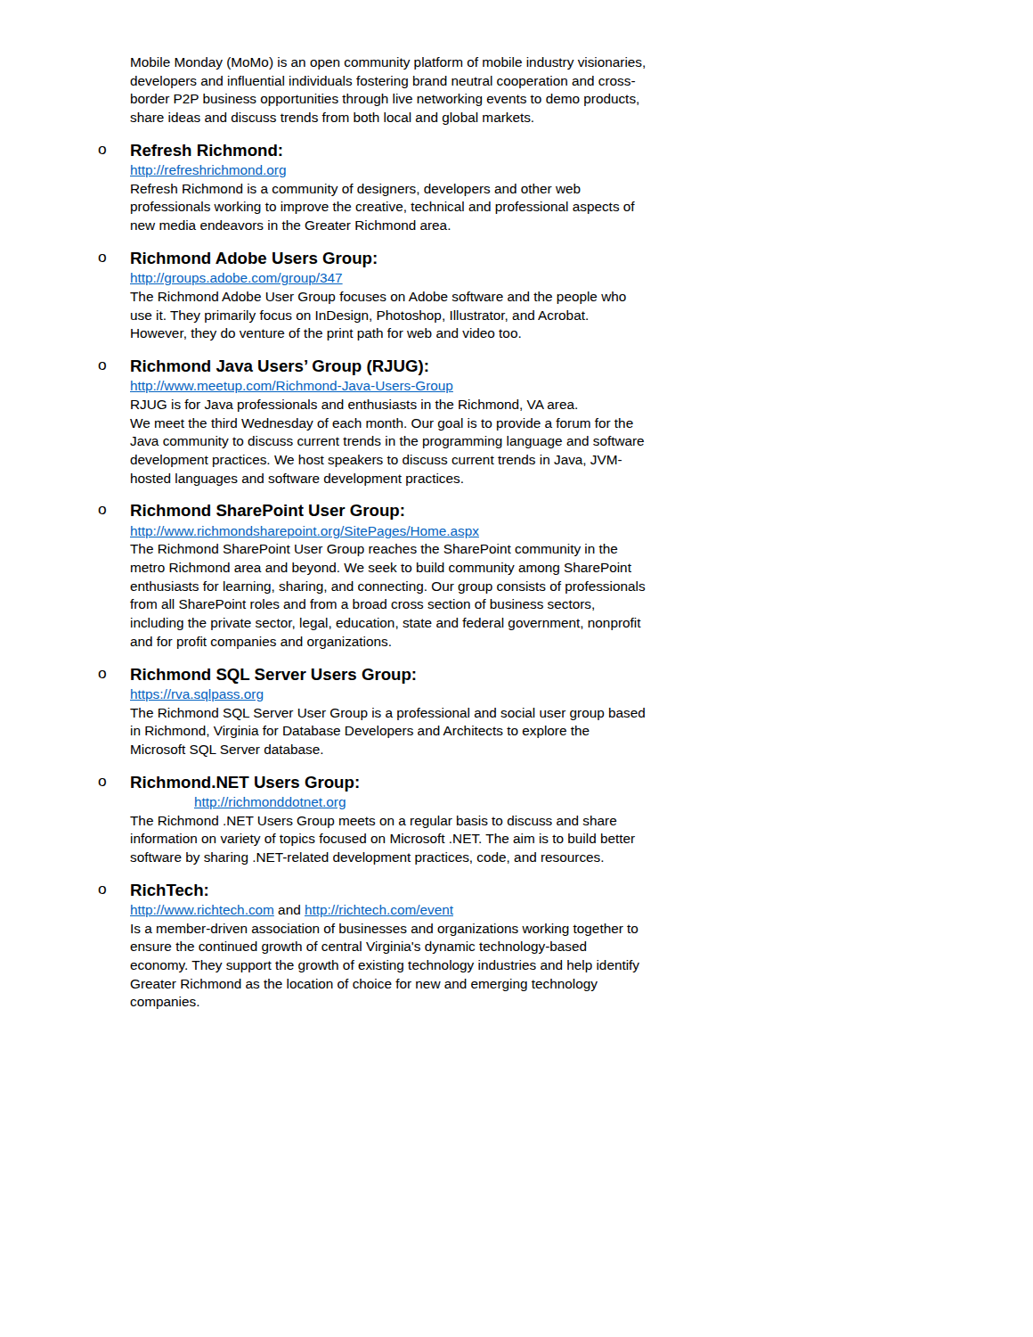Mobile Monday (MoMo) is an open community platform of mobile industry visionaries, developers and influential individuals fostering brand neutral cooperation and cross-border P2P business opportunities through live networking events to demo products, share ideas and discuss trends from both local and global markets.
Refresh Richmond:
http://refreshrichmond.org
Refresh Richmond is a community of designers, developers and other web professionals working to improve the creative, technical and professional aspects of new media endeavors in the Greater Richmond area.
Richmond Adobe Users Group:
http://groups.adobe.com/group/347
The Richmond Adobe User Group focuses on Adobe software and the people who use it. They primarily focus on InDesign, Photoshop, Illustrator, and Acrobat. However, they do venture of the print path for web and video too.
Richmond Java Users’ Group (RJUG):
http://www.meetup.com/Richmond-Java-Users-Group
RJUG is for Java professionals and enthusiasts in the Richmond, VA area.
We meet the third Wednesday of each month. Our goal is to provide a forum for the Java community to discuss current trends in the programming language and software development practices. We host speakers to discuss current trends in Java, JVM-hosted languages and software development practices.
Richmond SharePoint User Group:
http://www.richmondsharepoint.org/SitePages/Home.aspx
The Richmond SharePoint User Group reaches the SharePoint community in the metro Richmond area and beyond. We seek to build community among SharePoint enthusiasts for learning, sharing, and connecting. Our group consists of professionals from all SharePoint roles and from a broad cross section of business sectors, including the private sector, legal, education, state and federal government, nonprofit and for profit companies and organizations.
Richmond SQL Server Users Group:
https://rva.sqlpass.org
The Richmond SQL Server User Group is a professional and social user group based in Richmond, Virginia for Database Developers and Architects to explore the Microsoft SQL Server database.
Richmond.NET Users Group:
http://richmonddotnet.org
The Richmond .NET Users Group meets on a regular basis to discuss and share information on variety of topics focused on Microsoft .NET. The aim is to build better software by sharing .NET-related development practices, code, and resources.
RichTech:
http://www.richtech.com and http://richtech.com/event
Is a member-driven association of businesses and organizations working together to ensure the continued growth of central Virginia's dynamic technology-based economy. They support the growth of existing technology industries and help identify Greater Richmond as the location of choice for new and emerging technology companies.